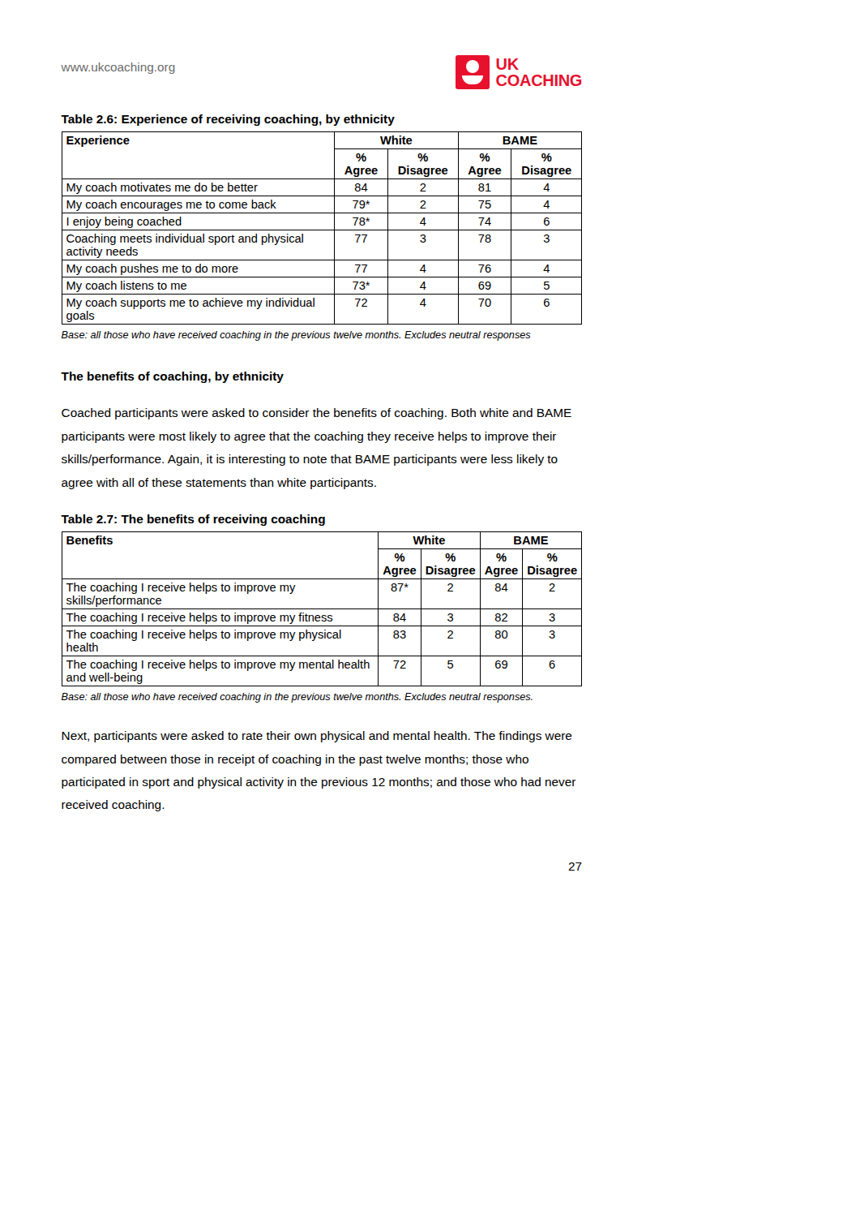www.ukcoaching.org
UK
COACHING
Table 2.6: Experience of receiving coaching, by ethnicity
| Experience | White | BAME |
| --- | --- | --- |
| % Agree | % Disagree | % Agree | % Disagree |
| My coach motivates me do be better | 84 | 2 | 81 | 4 |
| My coach encourages me to come back | 79* | 2 | 75 | 4 |
| I enjoy being coached | 78* | 4 | 74 | 6 |
| Coaching meets individual sport and physical activity needs | 77 | 3 | 78 | 3 |
| My coach pushes me to do more | 77 | 4 | 76 | 4 |
| My coach listens to me | 73* | 4 | 69 | 5 |
| My coach supports me to achieve my individual goals | 72 | 4 | 70 | 6 |
Base: all those who have received coaching in the previous twelve months. Excludes neutral responses
The benefits of coaching, by ethnicity
Coached participants were asked to consider the benefits of coaching. Both white and BAME participants were most likely to agree that the coaching they receive helps to improve their skills/performance. Again, it is interesting to note that BAME participants were less likely to agree with all of these statements than white participants.
Table 2.7: The benefits of receiving coaching
| Benefits | White | BAME |
| --- | --- | --- |
| % Agree | % Disagree | % Agree | % Disagree |
| The coaching I receive helps to improve my skills/performance | 87* | 2 | 84 | 2 |
| The coaching I receive helps to improve my fitness | 84 | 3 | 82 | 3 |
| The coaching I receive helps to improve my physical health | 83 | 2 | 80 | 3 |
| The coaching I receive helps to improve my mental health and well-being | 72 | 5 | 69 | 6 |
Base: all those who have received coaching in the previous twelve months. Excludes neutral responses.
Next, participants were asked to rate their own physical and mental health. The findings were compared between those in receipt of coaching in the past twelve months; those who participated in sport and physical activity in the previous 12 months; and those who had never received coaching.
27